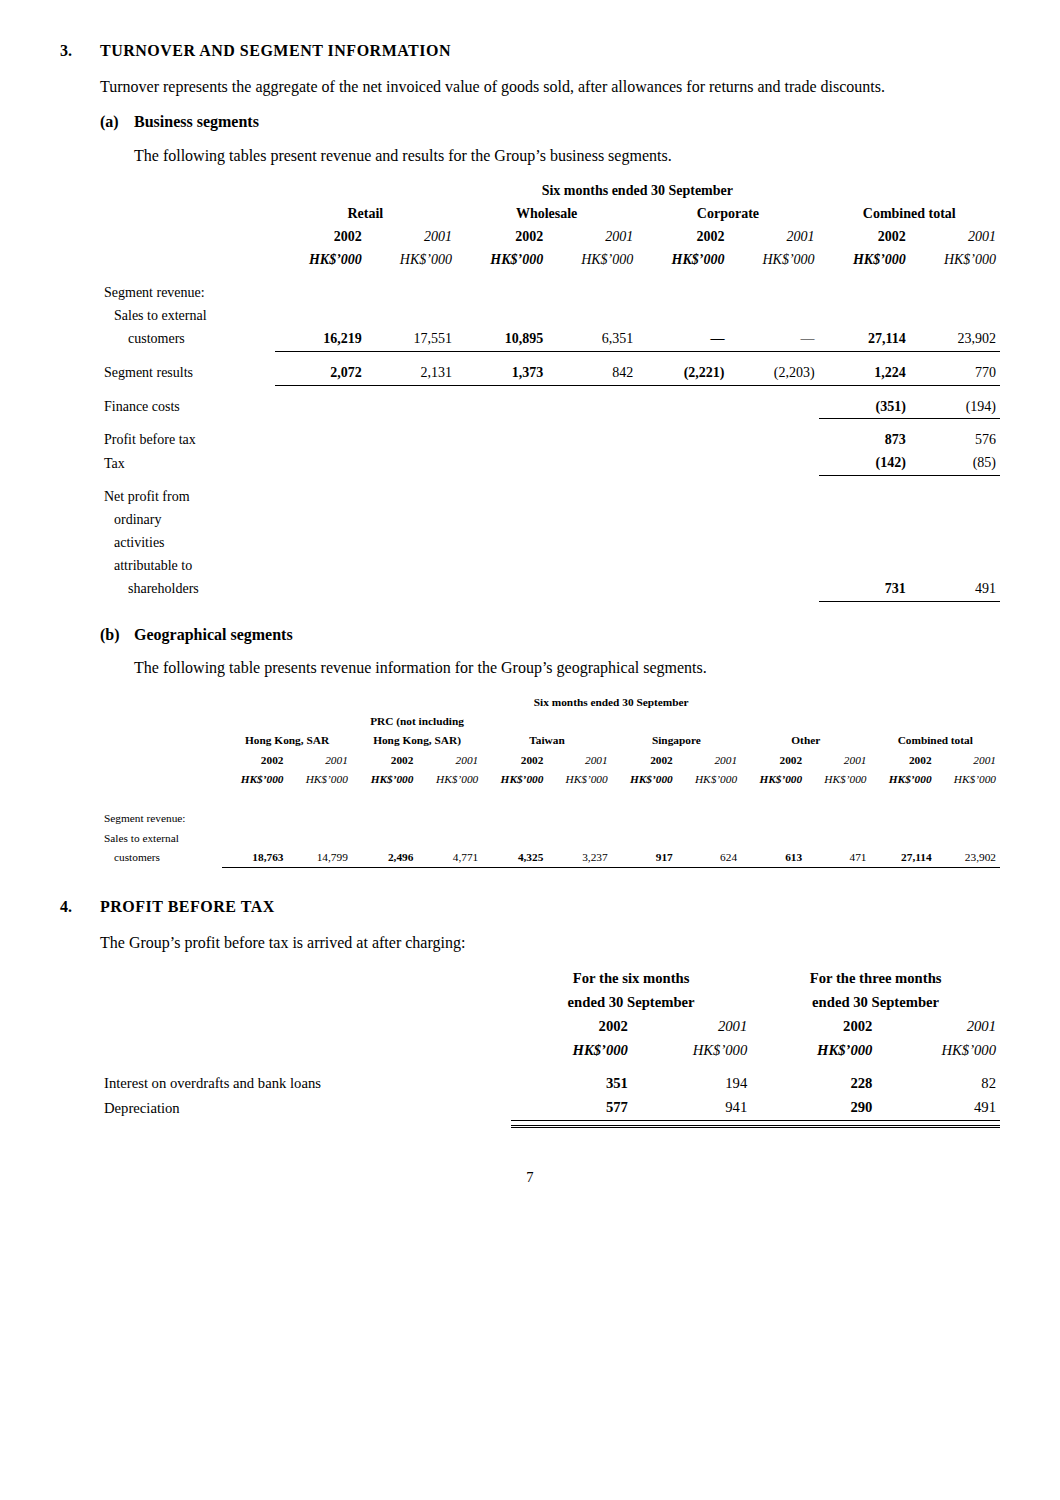3. TURNOVER AND SEGMENT INFORMATION
Turnover represents the aggregate of the net invoiced value of goods sold, after allowances for returns and trade discounts.
(a) Business segments
The following tables present revenue and results for the Group’s business segments.
| | Six months ended 30 September |
| | Retail | Wholesale | Corporate | Combined total |
| | 2002 | 2001 | 2002 | 2001 | 2002 | 2001 | 2002 | 2001 |
| | HK$’000 | HK$’000 | HK$’000 | HK$’000 | HK$’000 | HK$’000 | HK$’000 | HK$’000 |
| Segment revenue: | |
| Sales to external | |
| customers | 16,219 | 17,551 | 10,895 | 6,351 | — | — | 27,114 | 23,902 |
| Segment results | 2,072 | 2,131 | 1,373 | 842 | (2,221) | (2,203) | 1,224 | 770 |
| Finance costs | | (351) | (194) |
| Profit before tax | | 873 | 576 |
| Tax | | (142) | (85) |
| Net profit from | |
| ordinary | |
| activities | |
| attributable to | |
| shareholders | | 731 | 491 |
(b) Geographical segments
The following table presents revenue information for the Group’s geographical segments.
| | Six months ended 30 September |
| | | PRC (not including | |
| | Hong Kong, SAR | Hong Kong, SAR) | Taiwan | Singapore | Other | Combined total |
| | 2002 | 2001 | 2002 | 2001 | 2002 | 2001 | 2002 | 2001 | 2002 | 2001 | 2002 | 2001 |
| | HK$’000 | HK$’000 | HK$’000 | HK$’000 | HK$’000 | HK$’000 | HK$’000 | HK$’000 | HK$’000 | HK$’000 | HK$’000 | HK$’000 |
| Segment revenue: | |
| Sales to external | |
| customers | 18,763 | 14,799 | 2,496 | 4,771 | 4,325 | 3,237 | 917 | 624 | 613 | 471 | 27,114 | 23,902 |
4. PROFIT BEFORE TAX
The Group’s profit before tax is arrived at after charging:
| | For the six months | For the three months |
| | ended 30 September | ended 30 September |
| | 2002 | 2001 | 2002 | 2001 |
| | HK$’000 | HK$’000 | HK$’000 | HK$’000 |
| Interest on overdrafts and bank loans | 351 | 194 | 228 | 82 |
| Depreciation | 577 | 941 | 290 | 491 |
7